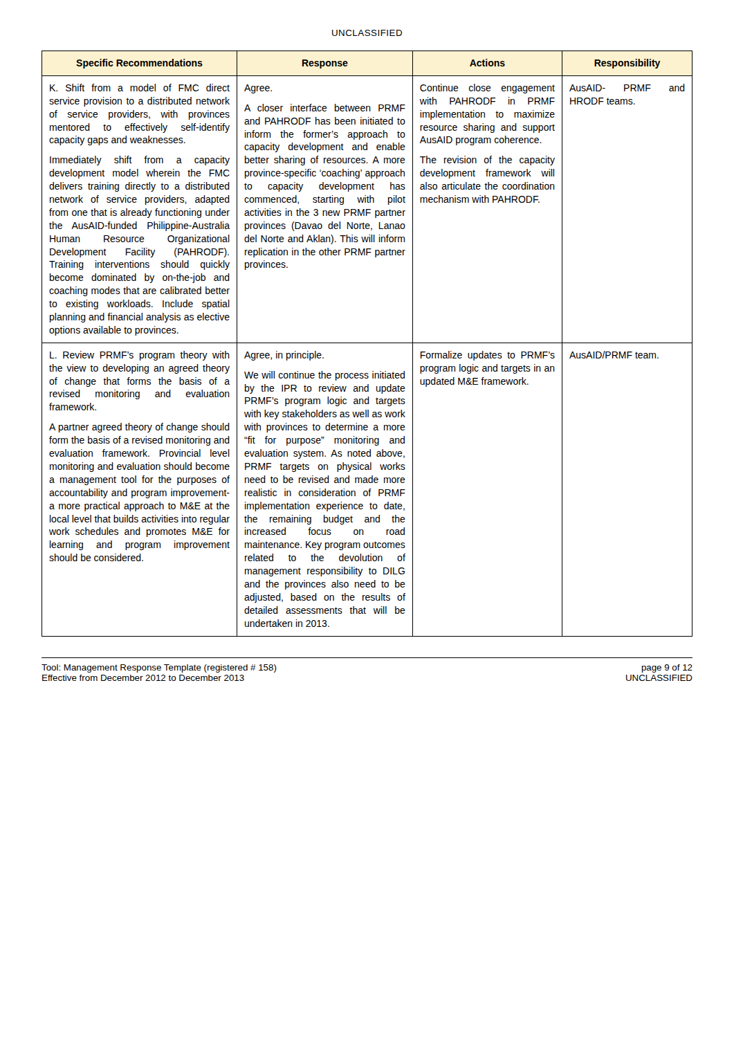UNCLASSIFIED
| Specific Recommendations | Response | Actions | Responsibility |
| --- | --- | --- | --- |
| K. Shift from a model of FMC direct service provision to a distributed network of service providers, with provinces mentored to effectively self-identify capacity gaps and weaknesses. Immediately shift from a capacity development model wherein the FMC delivers training directly to a distributed network of service providers, adapted from one that is already functioning under the AusAID-funded Philippine-Australia Human Resource Organizational Development Facility (PAHRODF). Training interventions should quickly become dominated by on-the-job and coaching modes that are calibrated better to existing workloads. Include spatial planning and financial analysis as elective options available to provinces. | Agree. A closer interface between PRMF and PAHRODF has been initiated to inform the former’s approach to capacity development and enable better sharing of resources. A more province-specific ‘coaching’ approach to capacity development has commenced, starting with pilot activities in the 3 new PRMF partner provinces (Davao del Norte, Lanao del Norte and Aklan). This will inform replication in the other PRMF partner provinces. | Continue close engagement with PAHRODF in PRMF implementation to maximize resource sharing and support AusAID program coherence. The revision of the capacity development framework will also articulate the coordination mechanism with PAHRODF. | AusAID- PRMF and HRODF teams. |
| L. Review PRMF’s program theory with the view to developing an agreed theory of change that forms the basis of a revised monitoring and evaluation framework. A partner agreed theory of change should form the basis of a revised monitoring and evaluation framework. Provincial level monitoring and evaluation should become a management tool for the purposes of accountability and program improvement- a more practical approach to M&E at the local level that builds activities into regular work schedules and promotes M&E for learning and program improvement should be considered. | Agree, in principle. We will continue the process initiated by the IPR to review and update PRMF’s program logic and targets with key stakeholders as well as work with provinces to determine a more “fit for purpose” monitoring and evaluation system. As noted above, PRMF targets on physical works need to be revised and made more realistic in consideration of PRMF implementation experience to date, the remaining budget and the increased focus on road maintenance. Key program outcomes related to the devolution of management responsibility to DILG and the provinces also need to be adjusted, based on the results of detailed assessments that will be undertaken in 2013. | Formalize updates to PRMF’s program logic and targets in an updated M&E framework. | AusAID/PRMF team. |
Tool: Management Response Template (registered # 158)
page 9 of 12
Effective from December 2012 to December 2013
UNCLASSIFIED